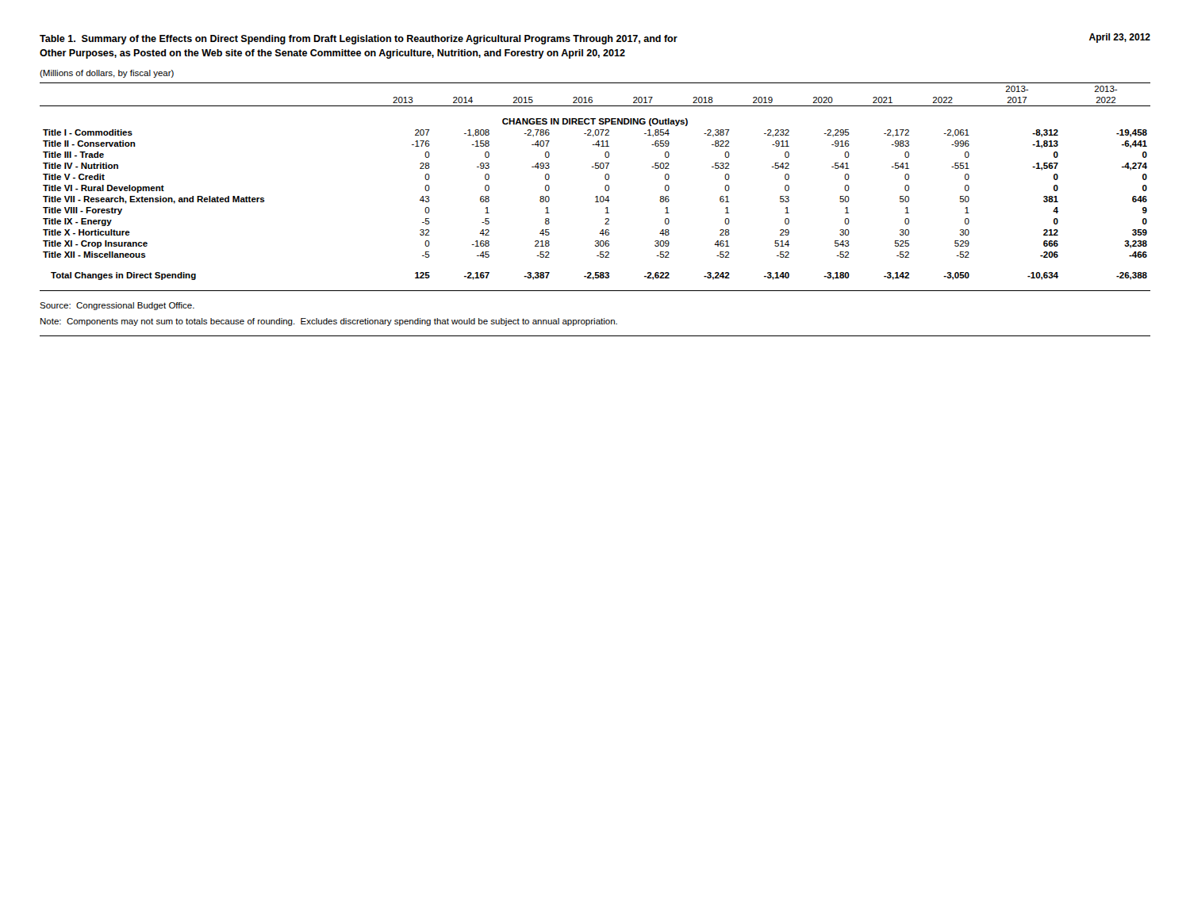April 23, 2012
Table 1. Summary of the Effects on Direct Spending from Draft Legislation to Reauthorize Agricultural Programs Through 2017, and for
Other Purposes, as Posted on the Web site of the Senate Committee on Agriculture, Nutrition, and Forestry on April 20, 2012
(Millions of dollars, by fiscal year)
| | | | | | | | | | | | 2013- | 2013- |
| | 2013 | 2014 | 2015 | 2016 | 2017 | 2018 | 2019 | 2020 | 2021 | 2022 | 2017 | 2022 |
| CHANGES IN DIRECT SPENDING (Outlays) |
| Title I - Commodities | 207 | -1,808 | -2,786 | -2,072 | -1,854 | -2,387 | -2,232 | -2,295 | -2,172 | -2,061 | -8,312 | -19,458 |
| Title II - Conservation | -176 | -158 | -407 | -411 | -659 | -822 | -911 | -916 | -983 | -996 | -1,813 | -6,441 |
| Title III - Trade | 0 | 0 | 0 | 0 | 0 | 0 | 0 | 0 | 0 | 0 | 0 | 0 |
| Title IV - Nutrition | 28 | -93 | -493 | -507 | -502 | -532 | -542 | -541 | -541 | -551 | -1,567 | -4,274 |
| Title V - Credit | 0 | 0 | 0 | 0 | 0 | 0 | 0 | 0 | 0 | 0 | 0 | 0 |
| Title VI - Rural Development | 0 | 0 | 0 | 0 | 0 | 0 | 0 | 0 | 0 | 0 | 0 | 0 |
| Title VII - Research, Extension, and Related Matters | 43 | 68 | 80 | 104 | 86 | 61 | 53 | 50 | 50 | 50 | 381 | 646 |
| Title VIII - Forestry | 0 | 1 | 1 | 1 | 1 | 1 | 1 | 1 | 1 | 1 | 4 | 9 |
| Title IX - Energy | -5 | -5 | 8 | 2 | 0 | 0 | 0 | 0 | 0 | 0 | 0 | 0 |
| Title X - Horticulture | 32 | 42 | 45 | 46 | 48 | 28 | 29 | 30 | 30 | 30 | 212 | 359 |
| Title XI - Crop Insurance | 0 | -168 | 218 | 306 | 309 | 461 | 514 | 543 | 525 | 529 | 666 | 3,238 |
| Title XII - Miscellaneous | -5 | -45 | -52 | -52 | -52 | -52 | -52 | -52 | -52 | -52 | -206 | -466 |
| Total Changes in Direct Spending | 125 | -2,167 | -3,387 | -2,583 | -2,622 | -3,242 | -3,140 | -3,180 | -3,142 | -3,050 | -10,634 | -26,388 |
Source: Congressional Budget Office.
Note: Components may not sum to totals because of rounding. Excludes discretionary spending that would be subject to annual appropriation.